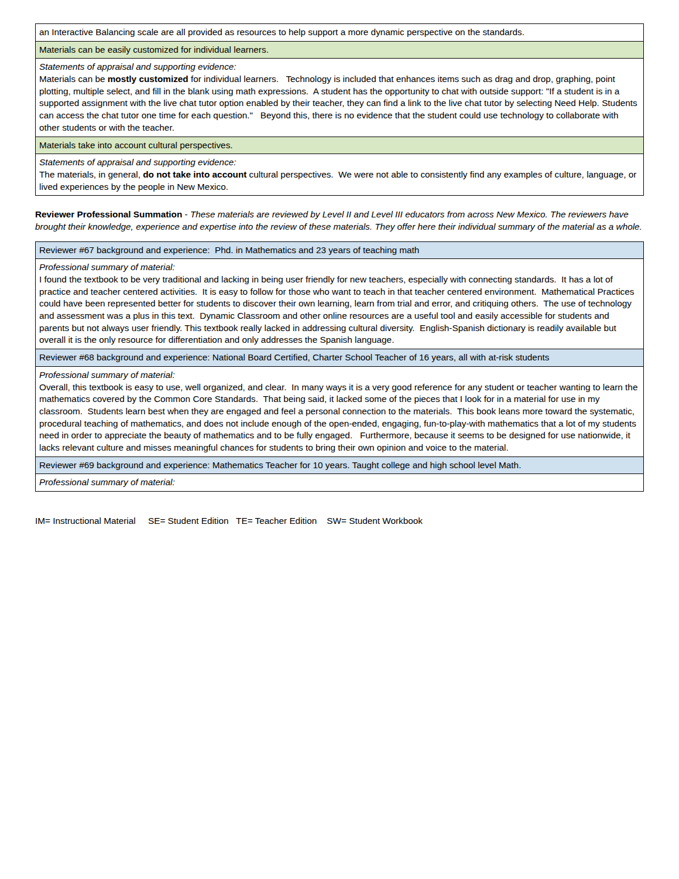| an Interactive Balancing scale are all provided as resources to help support a more dynamic perspective on the standards. |
| Materials can be easily customized for individual learners. |
| Statements of appraisal and supporting evidence: Materials can be mostly customized for individual learners. Technology is included that enhances items such as drag and drop, graphing, point plotting, multiple select, and fill in the blank using math expressions. A student has the opportunity to chat with outside support: "If a student is in a supported assignment with the live chat tutor option enabled by their teacher, they can find a link to the live chat tutor by selecting Need Help. Students can access the chat tutor one time for each question." Beyond this, there is no evidence that the student could use technology to collaborate with other students or with the teacher. |
| Materials take into account cultural perspectives. |
| Statements of appraisal and supporting evidence: The materials, in general, do not take into account cultural perspectives. We were not able to consistently find any examples of culture, language, or lived experiences by the people in New Mexico. |
Reviewer Professional Summation - These materials are reviewed by Level II and Level III educators from across New Mexico. The reviewers have brought their knowledge, experience and expertise into the review of these materials. They offer here their individual summary of the material as a whole.
| Reviewer #67 background and experience: Phd. in Mathematics and 23 years of teaching math |
| Professional summary of material: I found the textbook to be very traditional and lacking in being user friendly for new teachers, especially with connecting standards. It has a lot of practice and teacher centered activities. It is easy to follow for those who want to teach in that teacher centered environment. Mathematical Practices could have been represented better for students to discover their own learning, learn from trial and error, and critiquing others. The use of technology and assessment was a plus in this text. Dynamic Classroom and other online resources are a useful tool and easily accessible for students and parents but not always user friendly. This textbook really lacked in addressing cultural diversity. English-Spanish dictionary is readily available but overall it is the only resource for differentiation and only addresses the Spanish language. |
| Reviewer #68 background and experience: National Board Certified, Charter School Teacher of 16 years, all with at-risk students |
| Professional summary of material: Overall, this textbook is easy to use, well organized, and clear. In many ways it is a very good reference for any student or teacher wanting to learn the mathematics covered by the Common Core Standards. That being said, it lacked some of the pieces that I look for in a material for use in my classroom. Students learn best when they are engaged and feel a personal connection to the materials. This book leans more toward the systematic, procedural teaching of mathematics, and does not include enough of the open-ended, engaging, fun-to-play-with mathematics that a lot of my students need in order to appreciate the beauty of mathematics and to be fully engaged. Furthermore, because it seems to be designed for use nationwide, it lacks relevant culture and misses meaningful chances for students to bring their own opinion and voice to the material. |
| Reviewer #69 background and experience: Mathematics Teacher for 10 years. Taught college and high school level Math. |
| Professional summary of material: |
IM= Instructional Material SE= Student Edition TE= Teacher Edition SW= Student Workbook